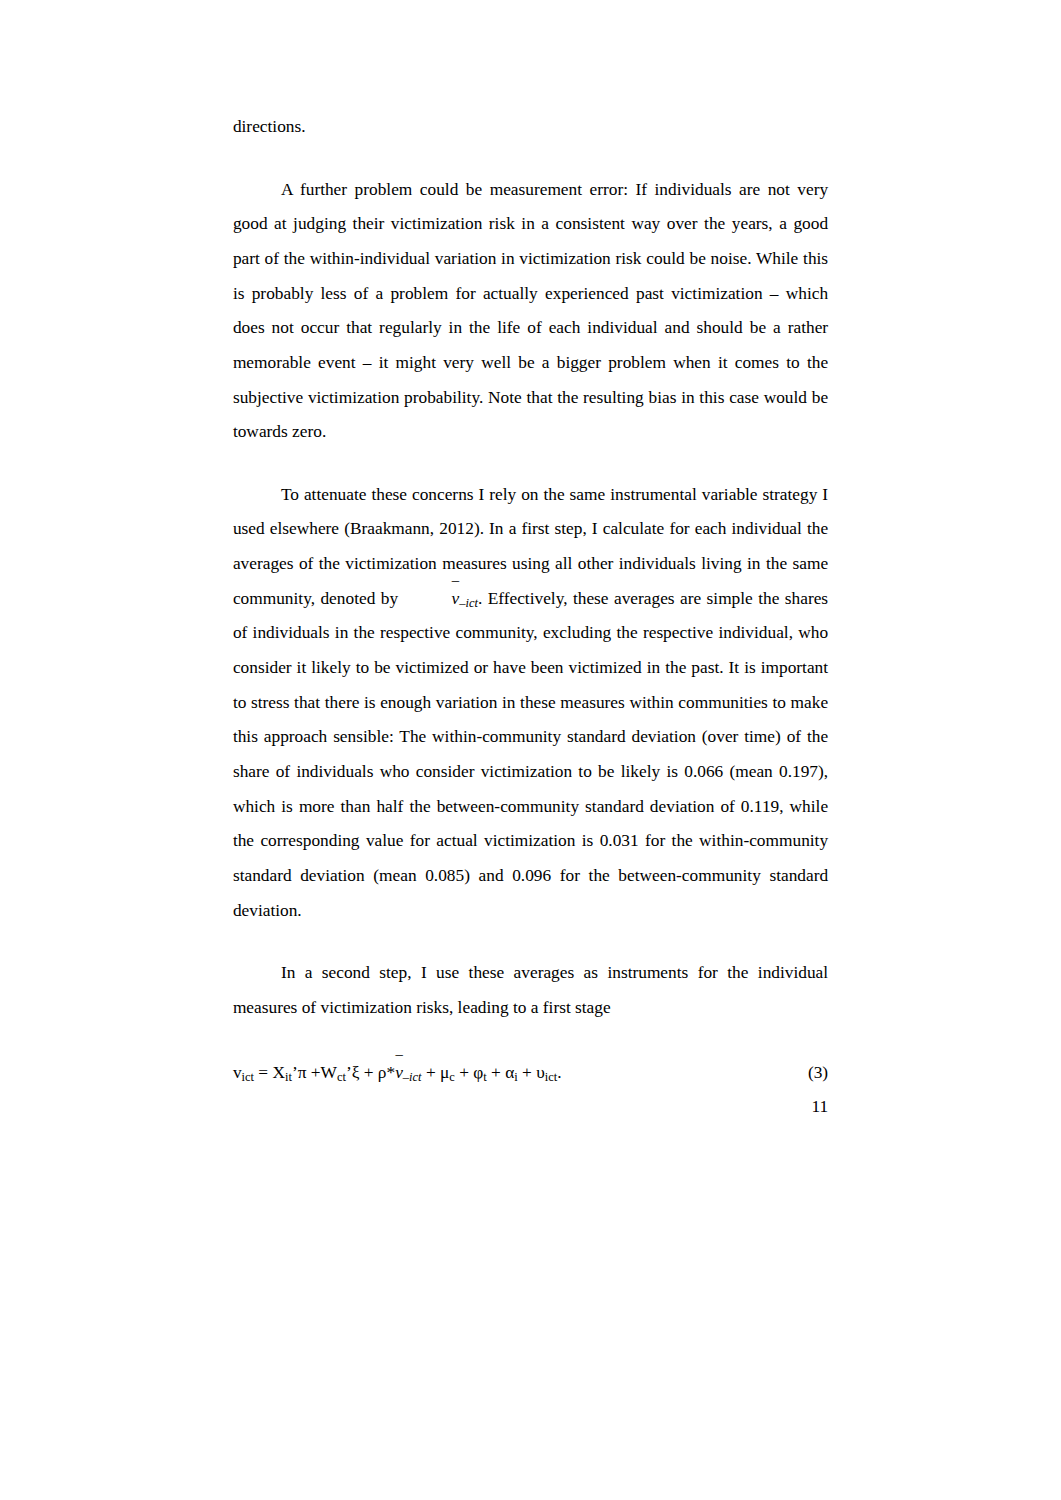directions.
A further problem could be measurement error: If individuals are not very good at judging their victimization risk in a consistent way over the years, a good part of the within-individual variation in victimization risk could be noise. While this is probably less of a problem for actually experienced past victimization – which does not occur that regularly in the life of each individual and should be a rather memorable event – it might very well be a bigger problem when it comes to the subjective victimization probability. Note that the resulting bias in this case would be towards zero.
To attenuate these concerns I rely on the same instrumental variable strategy I used elsewhere (Braakmann, 2012). In a first step, I calculate for each individual the averages of the victimization measures using all other individuals living in the same community, denoted by v–ict. Effectively, these averages are simple the shares of individuals in the respective community, excluding the respective individual, who consider it likely to be victimized or have been victimized in the past. It is important to stress that there is enough variation in these measures within communities to make this approach sensible: The within-community standard deviation (over time) of the share of individuals who consider victimization to be likely is 0.066 (mean 0.197), which is more than half the between-community standard deviation of 0.119, while the corresponding value for actual victimization is 0.031 for the within-community standard deviation (mean 0.085) and 0.096 for the between-community standard deviation.
In a second step, I use these averages as instruments for the individual measures of victimization risks, leading to a first stage
vict = Xit’π +Wct’ξ + ρ*v–ict + μc + φt + αi + υict.(3)
11